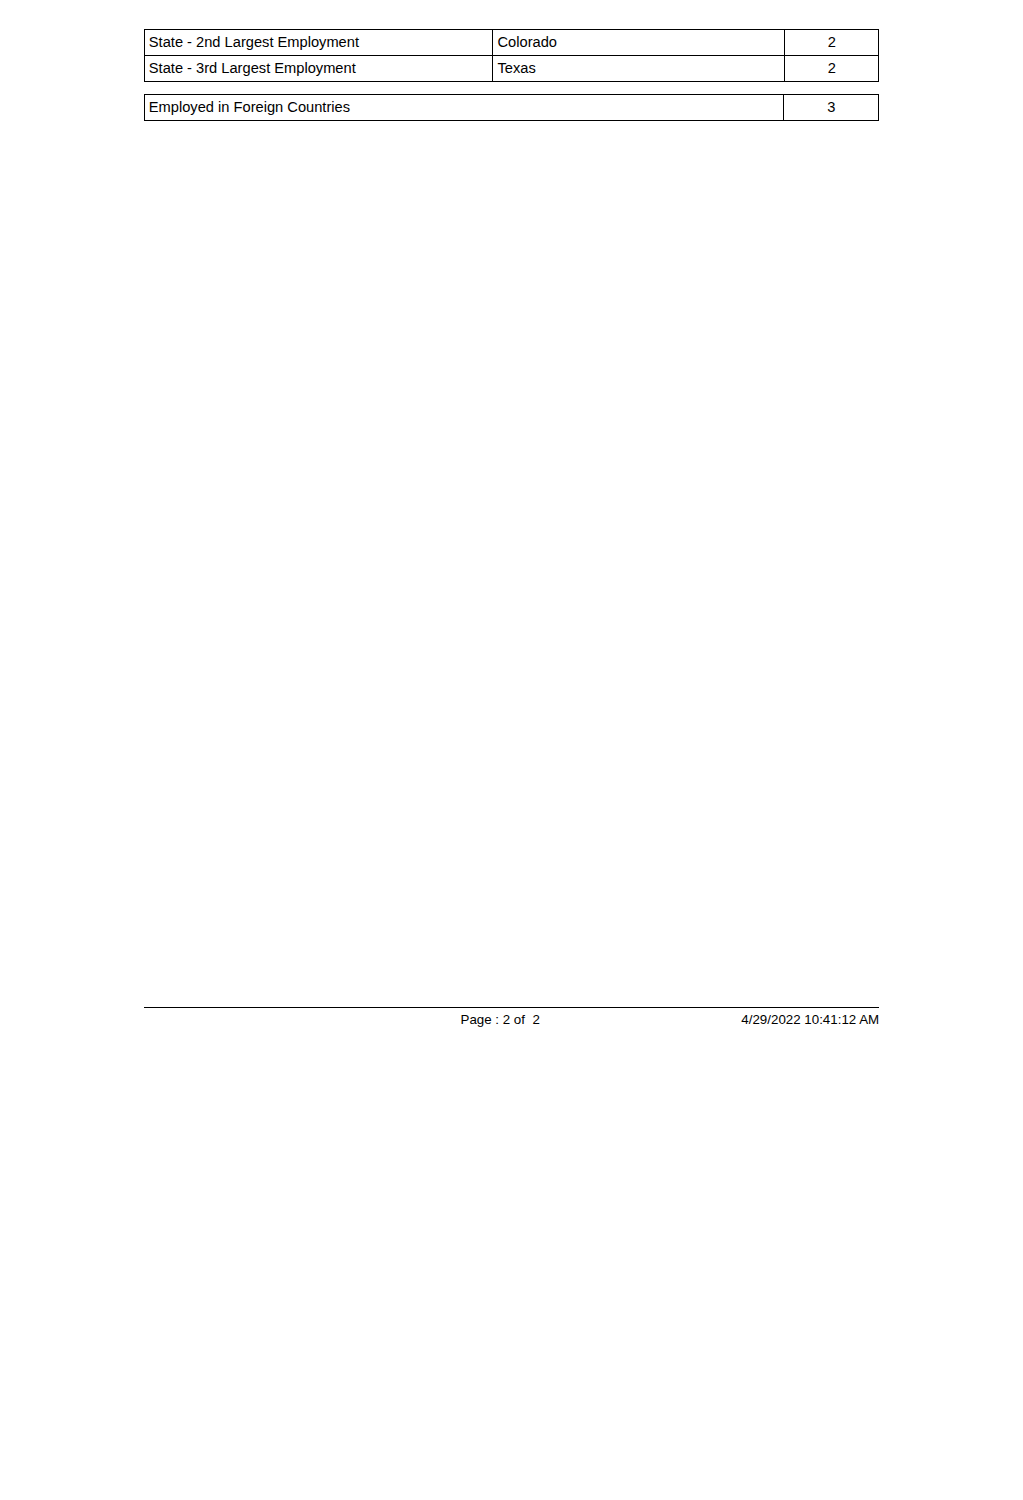| State - 2nd Largest Employment | Colorado | 2 |
| State - 3rd Largest Employment | Texas | 2 |
| Employed in Foreign Countries | 3 |
Page : 2 of 2
4/29/2022 10:41:12 AM